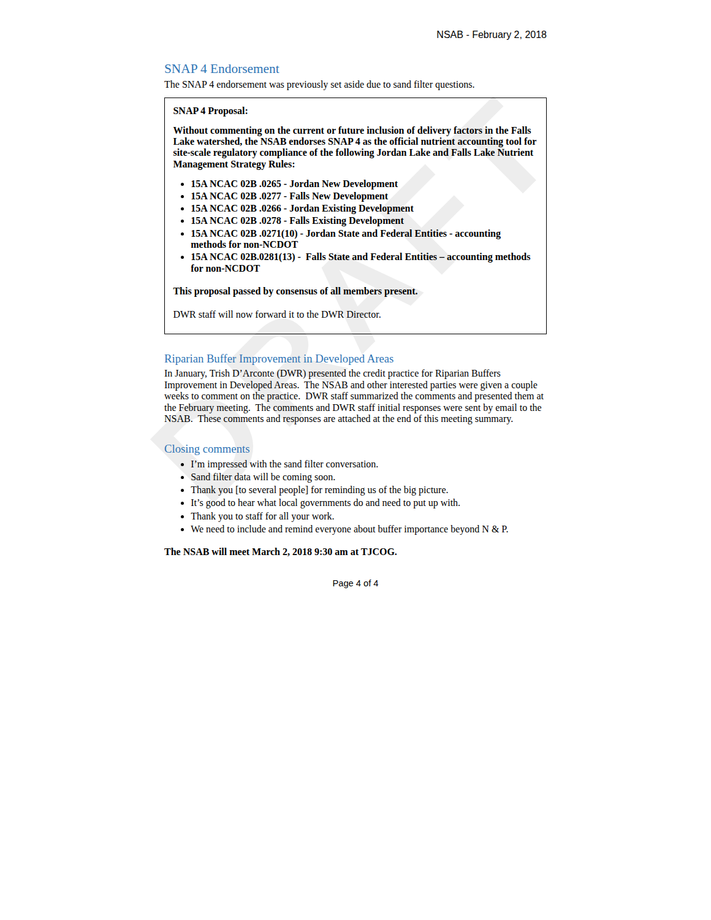DRAFT
NSAB - February 2, 2018
SNAP 4 Endorsement
The SNAP 4 endorsement was previously set aside due to sand filter questions.
SNAP 4 Proposal:
Without commenting on the current or future inclusion of delivery factors in the Falls Lake watershed, the NSAB endorses SNAP 4 as the official nutrient accounting tool for site-scale regulatory compliance of the following Jordan Lake and Falls Lake Nutrient Management Strategy Rules:
15A NCAC 02B .0265 - Jordan New Development
15A NCAC 02B .0277 - Falls New Development
15A NCAC 02B .0266 - Jordan Existing Development
15A NCAC 02B .0278 - Falls Existing Development
15A NCAC 02B .0271(10) - Jordan State and Federal Entities - accounting methods for non-NCDOT
15A NCAC 02B.0281(13) - Falls State and Federal Entities – accounting methods for non-NCDOT
This proposal passed by consensus of all members present.
DWR staff will now forward it to the DWR Director.
Riparian Buffer Improvement in Developed Areas
In January, Trish D’Arconte (DWR) presented the credit practice for Riparian Buffers Improvement in Developed Areas. The NSAB and other interested parties were given a couple weeks to comment on the practice. DWR staff summarized the comments and presented them at the February meeting. The comments and DWR staff initial responses were sent by email to the NSAB. These comments and responses are attached at the end of this meeting summary.
Closing comments
I’m impressed with the sand filter conversation.
Sand filter data will be coming soon.
Thank you [to several people] for reminding us of the big picture.
It’s good to hear what local governments do and need to put up with.
Thank you to staff for all your work.
We need to include and remind everyone about buffer importance beyond N & P.
The NSAB will meet March 2, 2018 9:30 am at TJCOG.
Page 4 of 4